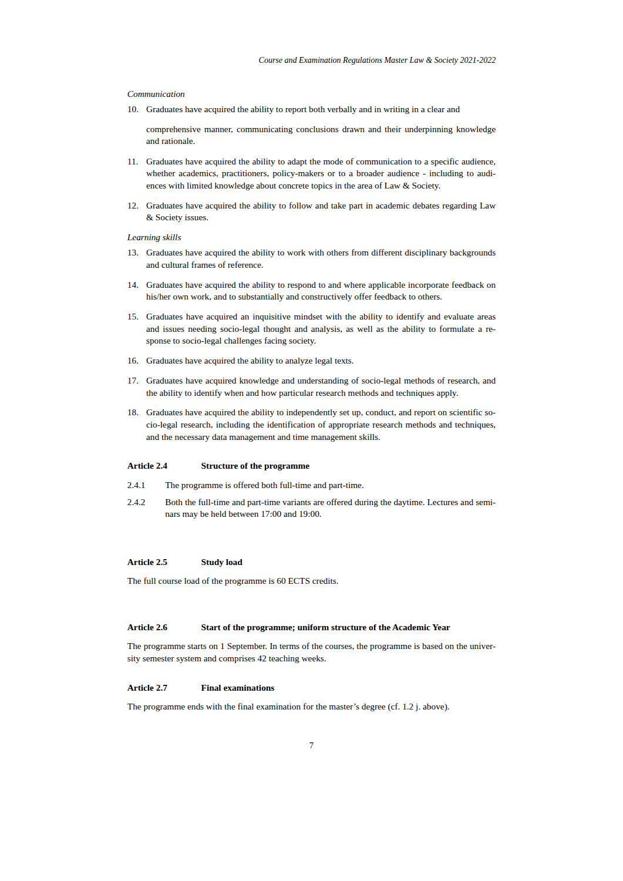Course and Examination Regulations Master Law & Society 2021-2022
Communication
10. Graduates have acquired the ability to report both verbally and in writing in a clear and
comprehensive manner, communicating conclusions drawn and their underpinning knowledge and rationale.
11. Graduates have acquired the ability to adapt the mode of communication to a specific audience, whether academics, practitioners, policy-makers or to a broader audience - including to audiences with limited knowledge about concrete topics in the area of Law & Society.
12. Graduates have acquired the ability to follow and take part in academic debates regarding Law & Society issues.
Learning skills
13. Graduates have acquired the ability to work with others from different disciplinary backgrounds and cultural frames of reference.
14. Graduates have acquired the ability to respond to and where applicable incorporate feedback on his/her own work, and to substantially and constructively offer feedback to others.
15. Graduates have acquired an inquisitive mindset with the ability to identify and evaluate areas and issues needing socio-legal thought and analysis, as well as the ability to formulate a response to socio-legal challenges facing society.
16. Graduates have acquired the ability to analyze legal texts.
17. Graduates have acquired knowledge and understanding of socio-legal methods of research, and the ability to identify when and how particular research methods and techniques apply.
18. Graduates have acquired the ability to independently set up, conduct, and report on scientific socio-legal research, including the identification of appropriate research methods and techniques, and the necessary data management and time management skills.
Article 2.4 Structure of the programme
2.4.1 The programme is offered both full-time and part-time.
2.4.2 Both the full-time and part-time variants are offered during the daytime. Lectures and seminars may be held between 17:00 and 19:00.
Article 2.5 Study load
The full course load of the programme is 60 ECTS credits.
Article 2.6 Start of the programme; uniform structure of the Academic Year
The programme starts on 1 September. In terms of the courses, the programme is based on the university semester system and comprises 42 teaching weeks.
Article 2.7 Final examinations
The programme ends with the final examination for the master’s degree (cf. 1.2 j. above).
7